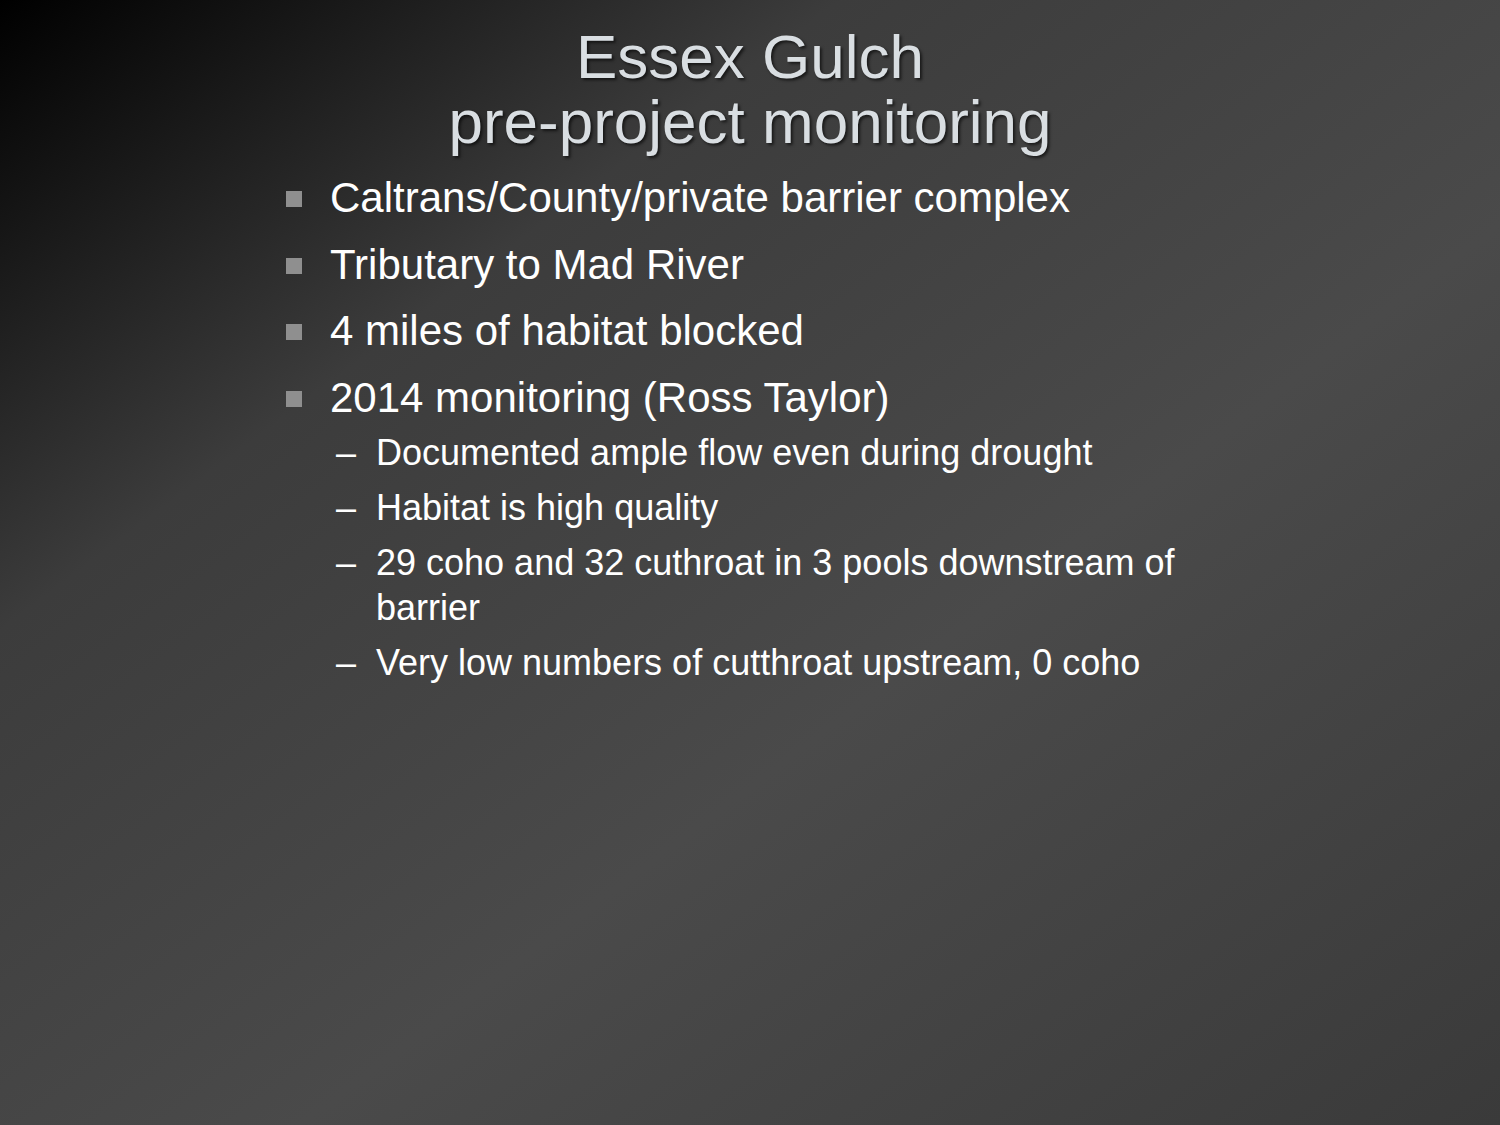Essex Gulch
pre-project monitoring
Caltrans/County/private barrier complex
Tributary to Mad River
4 miles of habitat blocked
2014 monitoring (Ross Taylor)
Documented ample flow even during drought
Habitat is high quality
29 coho and 32 cuthroat in 3 pools downstream of barrier
Very low numbers of cutthroat upstream, 0 coho